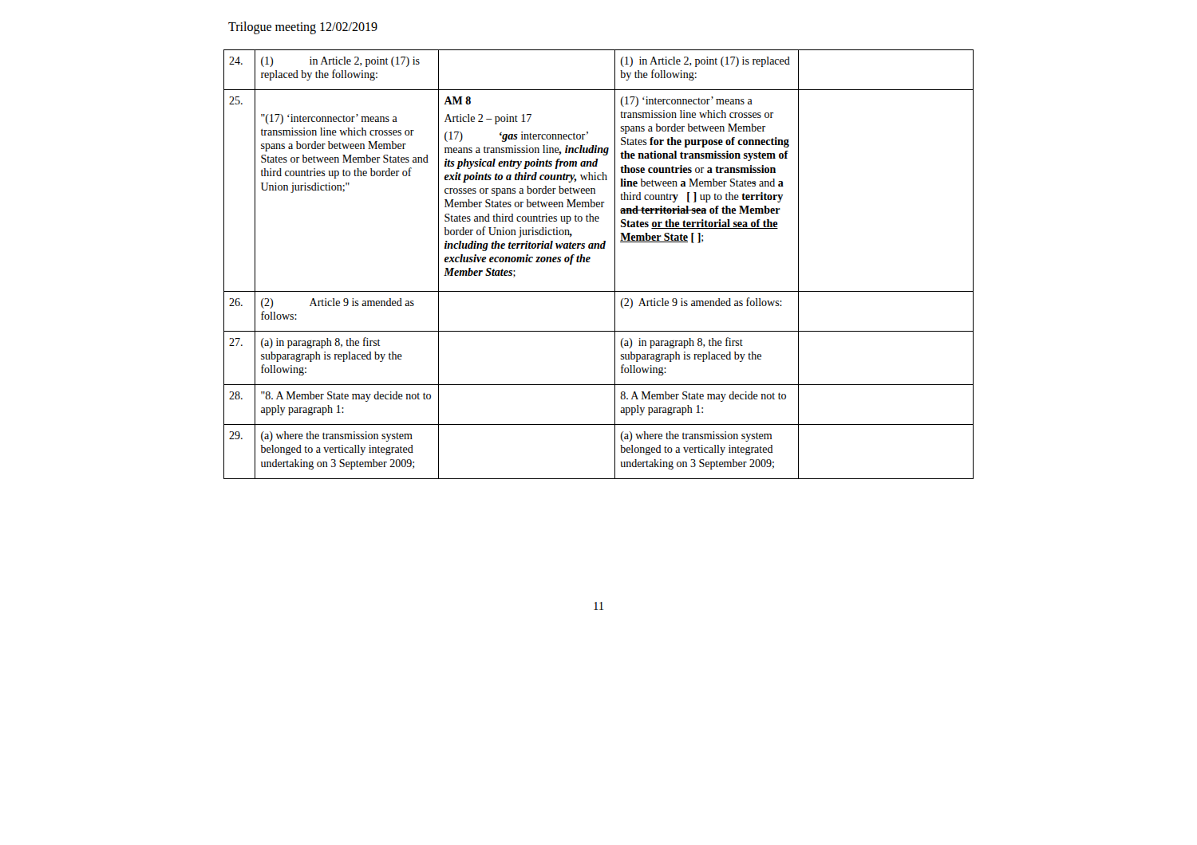Trilogue meeting 12/02/2019
| 24. | (1) in Article 2, point (17) is replaced by the following: | | (1) in Article 2, point (17) is replaced by the following: | |
| 25. | "(17) ‘interconnector’ means a transmission line which crosses or spans a border between Member States or between Member States and third countries up to the border of Union jurisdiction;" | AM 8 Article 2 – point 17 (17) ‘gas interconnector’ means a transmission line , including its physical entry points from and exit points to a third country, which crosses or spans a border between Member States or between Member States and third countries up to the border of Union jurisdiction , including the territorial waters and exclusive economic zones of the Member States ; | (17) ‘interconnector’ means a transmission line which crosses or spans a border between Member States for the purpose of connecting the national transmission system of those countries or a transmission line between a Member State s and a third countr y [ ] up to the territory and territorial sea of the Member States or the territorial sea of the Member State [ ] ; | |
| 26. | (2) Article 9 is amended as follows: | | (2) Article 9 is amended as follows: | |
| 27. | (a) in paragraph 8, the first subparagraph is replaced by the following: | | (a) in paragraph 8, the first subparagraph is replaced by the following: | |
| 28. | "8. A Member State may decide not to apply paragraph 1: | | 8. A Member State may decide not to apply paragraph 1: | |
| 29. | (a) where the transmission system belonged to a vertically integrated undertaking on 3 September 2009; | | (a) where the transmission system belonged to a vertically integrated undertaking on 3 September 2009; | |
11